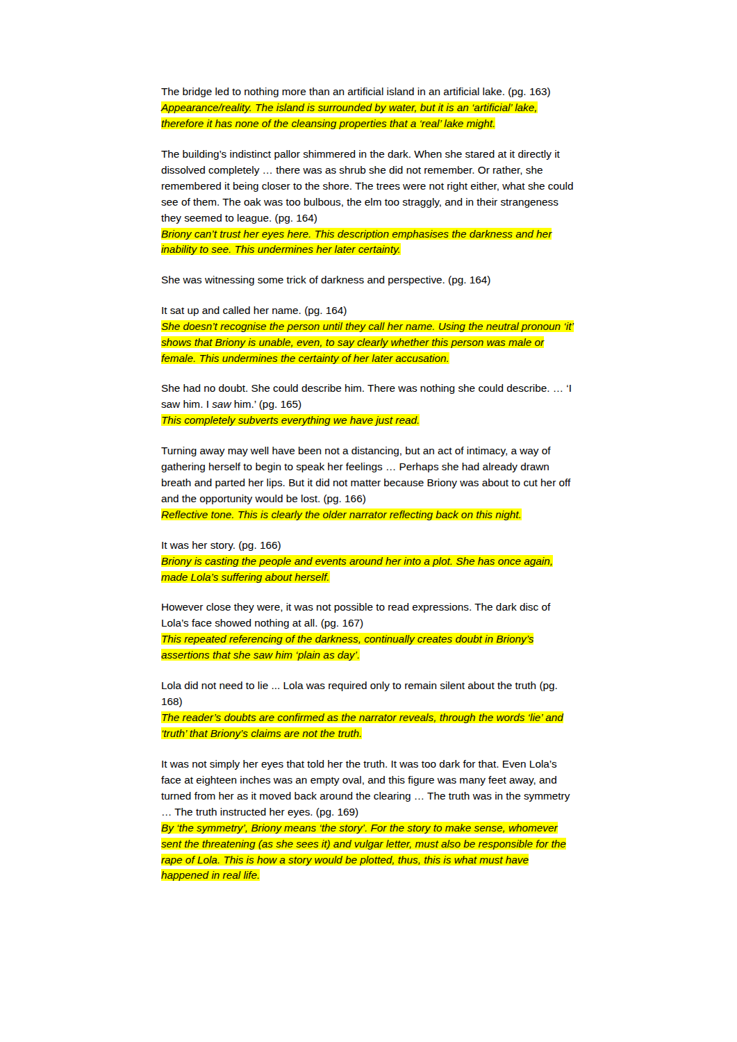The bridge led to nothing more than an artificial island in an artificial lake. (pg. 163)
Appearance/reality. The island is surrounded by water, but it is an ‘artificial’ lake, therefore it has none of the cleansing properties that a ‘real’ lake might.
The building’s indistinct pallor shimmered in the dark. When she stared at it directly it dissolved completely … there was as shrub she did not remember. Or rather, she remembered it being closer to the shore. The trees were not right either, what she could see of them. The oak was too bulbous, the elm too straggly, and in their strangeness they seemed to league. (pg. 164)
Briony can’t trust her eyes here. This description emphasises the darkness and her inability to see. This undermines her later certainty.
She was witnessing some trick of darkness and perspective. (pg. 164)
It sat up and called her name. (pg. 164)
She doesn’t recognise the person until they call her name. Using the neutral pronoun ‘it’ shows that Briony is unable, even, to say clearly whether this person was male or female. This undermines the certainty of her later accusation.
She had no doubt. She could describe him. There was nothing she could describe. … ‘I saw him. I saw him.’ (pg. 165)
This completely subverts everything we have just read.
Turning away may well have been not a distancing, but an act of intimacy, a way of gathering herself to begin to speak her feelings … Perhaps she had already drawn breath and parted her lips. But it did not matter because Briony was about to cut her off and the opportunity would be lost. (pg. 166)
Reflective tone. This is clearly the older narrator reflecting back on this night.
It was her story. (pg. 166)
Briony is casting the people and events around her into a plot. She has once again, made Lola’s suffering about herself.
However close they were, it was not possible to read expressions. The dark disc of Lola’s face showed nothing at all. (pg. 167)
This repeated referencing of the darkness, continually creates doubt in Briony’s assertions that she saw him ‘plain as day’.
Lola did not need to lie ... Lola was required only to remain silent about the truth (pg. 168)
The reader’s doubts are confirmed as the narrator reveals, through the words ‘lie’ and ‘truth’ that Briony’s claims are not the truth.
It was not simply her eyes that told her the truth. It was too dark for that. Even Lola’s face at eighteen inches was an empty oval, and this figure was many feet away, and turned from her as it moved back around the clearing … The truth was in the symmetry … The truth instructed her eyes. (pg. 169)
By ‘the symmetry’, Briony means ‘the story’. For the story to make sense, whomever sent the threatening (as she sees it) and vulgar letter, must also be responsible for the rape of Lola. This is how a story would be plotted, thus, this is what must have happened in real life.